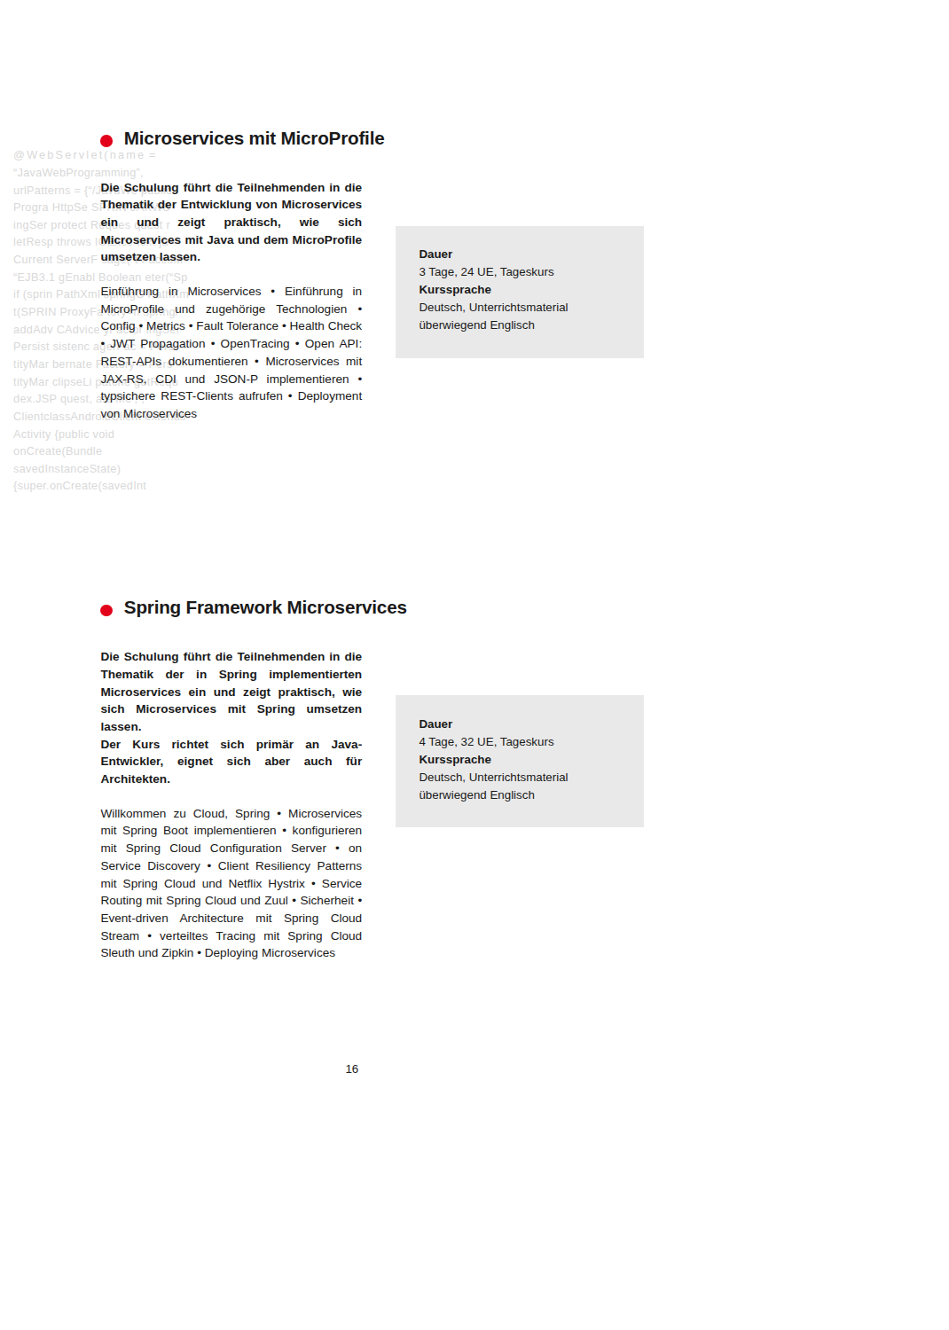@WebServlet(name = “JavaWebProgramming”, urlPatterns = {“/JavaWe public Progra HttpSe SPRIN JAXWS ingSer protect Reques quest r letResp throws IOExce text ja = Current ServerF sage(“t FacesM “EJB3.1 gEnabl Boolean eter(“Sp if (sprin PathXml springC PathXm t(SPRIN ProxyFa tory=n spring/ addAdv CAdvice yFactor ingSer Persist sistenc agerFac = Pers tityMar bernate Factory = Pers tityMar clipseLi patche getRequ dex.JSP quest, ate Mc , , ClientclassAndroidClient extends Activity {public void onCreate(Bundle savedInstanceState) {super.onCreate(savedInt
Microservices mit MicroProfile
Die Schulung führt die Teilnehmenden in die Thematik der Entwicklung von Microservices ein und zeigt praktisch, wie sich Microservices mit Java und dem MicroProfile umsetzen lassen.
Einführung in Microservices • Einführung in MicroProfile und zugehörige Technologien • Config • Metrics • Fault Tolerance • Health Check • JWT Propagation • OpenTracing • Open API: REST-APIs dokumentieren • Microservices mit JAX-RS, CDI und JSON-P implementieren • typsichere REST-Clients aufrufen • Deployment von Microservices
Dauer
3 Tage, 24 UE, Tageskurs
Kurssprache
Deutsch, Unterrichtsmaterial überwiegend Englisch
Spring Framework Microservices
Die Schulung führt die Teilnehmenden in die Thematik der in Spring implementierten Microservices ein und zeigt praktisch, wie sich Microservices mit Spring umsetzen lassen.
Der Kurs richtet sich primär an Java-Entwickler, eignet sich aber auch für Architekten.
Willkommen zu Cloud, Spring • Microservices mit Spring Boot implementieren • konfigurieren mit Spring Cloud Configuration Server • on Service Discovery • Client Resiliency Patterns mit Spring Cloud und Netflix Hystrix • Service Routing mit Spring Cloud und Zuul • Sicherheit • Event-driven Architecture mit Spring Cloud Stream • verteiltes Tracing mit Spring Cloud Sleuth und Zipkin • Deploying Microservices
Dauer
4 Tage, 32 UE, Tageskurs
Kurssprache
Deutsch, Unterrichtsmaterial überwiegend Englisch
16